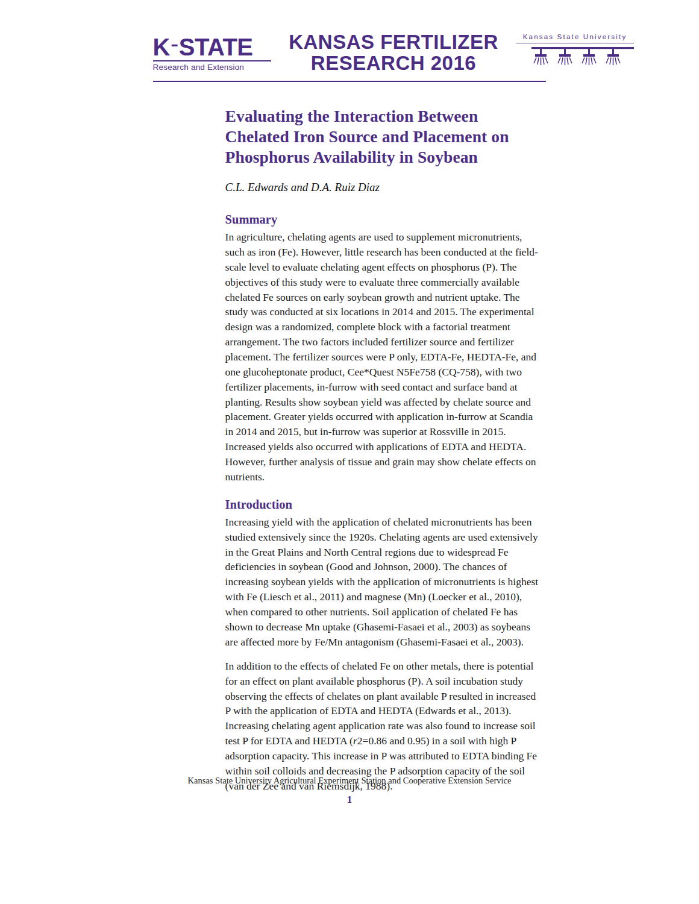K-STATE Research and Extension
Kansas Fertilizer
Research 2016
Kansas State University
Evaluating the Interaction Between Chelated Iron Source and Placement on Phosphorus Availability in Soybean
C.L. Edwards and D.A. Ruiz Diaz
Summary
In agriculture, chelating agents are used to supplement micronutrients, such as iron (Fe). However, little research has been conducted at the field-scale level to evaluate chelating agent effects on phosphorus (P). The objectives of this study were to evaluate three commercially available chelated Fe sources on early soybean growth and nutrient uptake. The study was conducted at six locations in 2014 and 2015. The experimental design was a randomized, complete block with a factorial treatment arrangement. The two factors included fertilizer source and fertilizer placement. The fertilizer sources were P only, EDTA-Fe, HEDTA-Fe, and one glucoheptonate product, Cee*Quest N5Fe758 (CQ-758), with two fertilizer placements, in-furrow with seed contact and surface band at planting. Results show soybean yield was affected by chelate source and placement. Greater yields occurred with application in-furrow at Scandia in 2014 and 2015, but in-furrow was superior at Rossville in 2015. Increased yields also occurred with applications of EDTA and HEDTA. However, further analysis of tissue and grain may show chelate effects on nutrients.
Introduction
Increasing yield with the application of chelated micronutrients has been studied extensively since the 1920s. Chelating agents are used extensively in the Great Plains and North Central regions due to widespread Fe deficiencies in soybean (Good and Johnson, 2000). The chances of increasing soybean yields with the application of micronutrients is highest with Fe (Liesch et al., 2011) and magnese (Mn) (Loecker et al., 2010), when compared to other nutrients. Soil application of chelated Fe has shown to decrease Mn uptake (Ghasemi-Fasaei et al., 2003) as soybeans are affected more by Fe/Mn antagonism (Ghasemi-Fasaei et al., 2003).
In addition to the effects of chelated Fe on other metals, there is potential for an effect on plant available phosphorus (P). A soil incubation study observing the effects of chelates on plant available P resulted in increased P with the application of EDTA and HEDTA (Edwards et al., 2013). Increasing chelating agent application rate was also found to increase soil test P for EDTA and HEDTA (r2=0.86 and 0.95) in a soil with high P adsorption capacity. This increase in P was attributed to EDTA binding Fe within soil colloids and decreasing the P adsorption capacity of the soil (van der Zee and van Riemsdijk, 1988).
Kansas State University Agricultural Experiment Station and Cooperative Extension Service
1